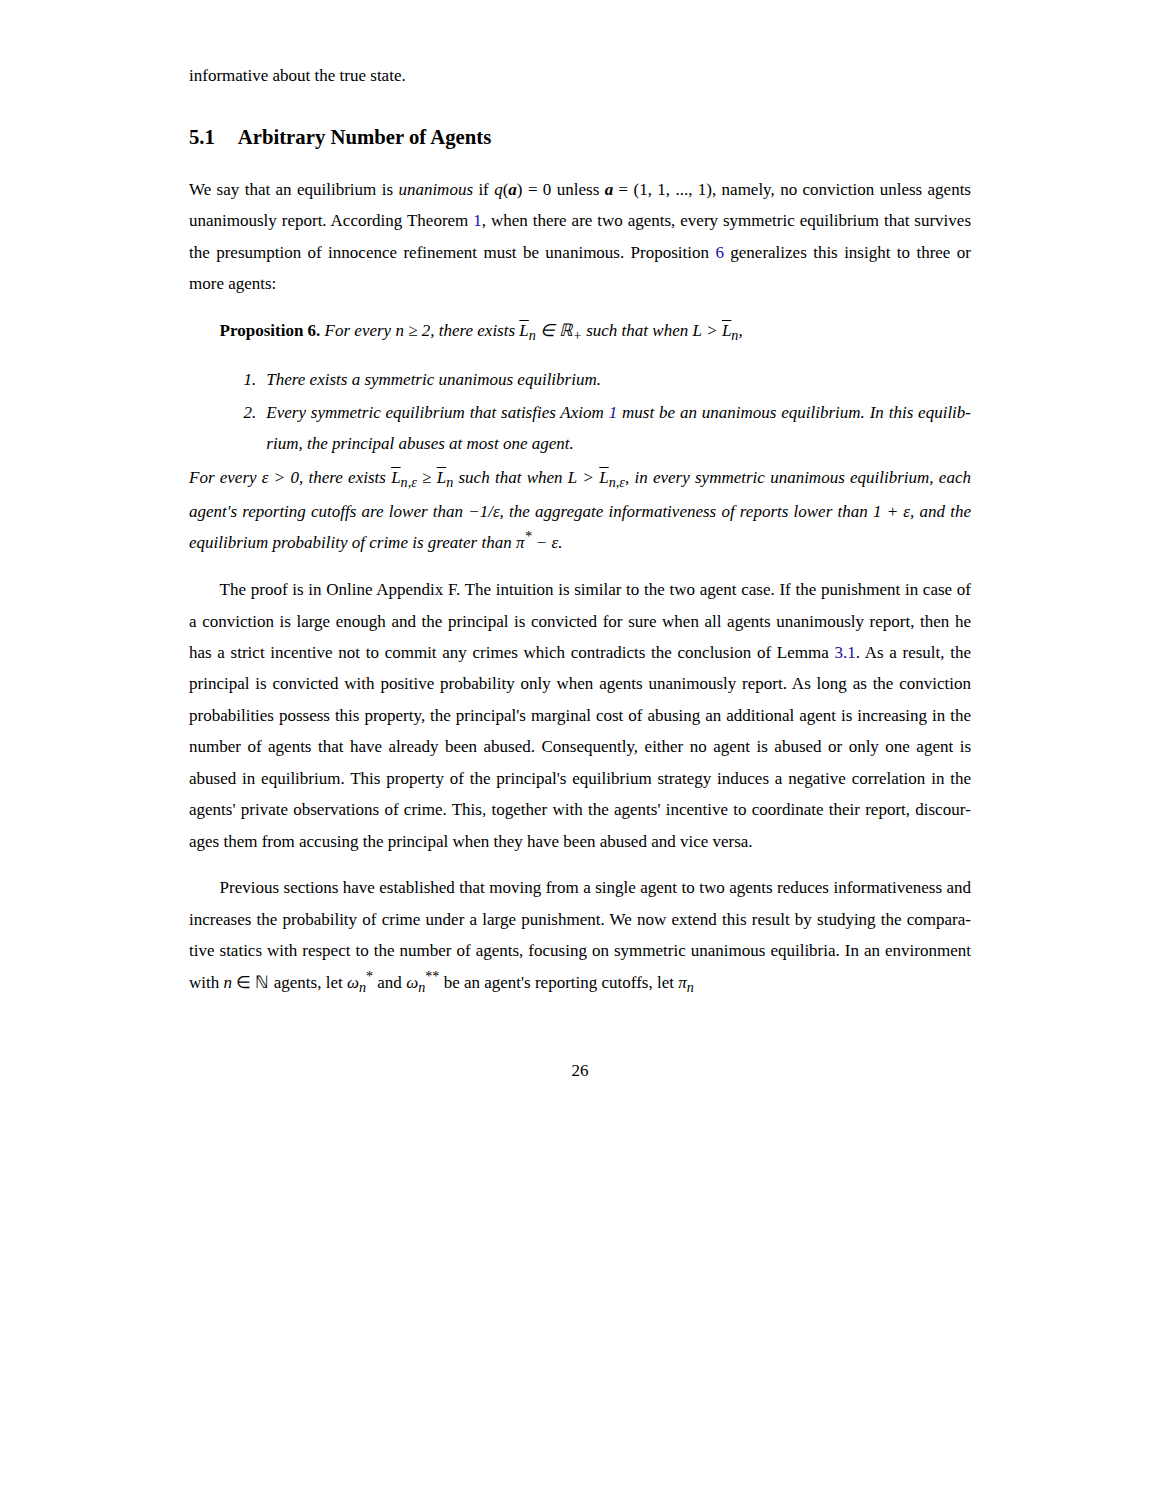informative about the true state.
5.1 Arbitrary Number of Agents
We say that an equilibrium is unanimous if q(a) = 0 unless a = (1, 1, ..., 1), namely, no conviction unless agents unanimously report. According Theorem 1, when there are two agents, every symmetric equilibrium that survives the presumption of innocence refinement must be unanimous. Proposition 6 generalizes this insight to three or more agents:
Proposition 6. For every n ≥ 2, there exists Ln ∈ ℝ+ such that when L > Ln,
There exists a symmetric unanimous equilibrium.
Every symmetric equilibrium that satisfies Axiom 1 must be an unanimous equilibrium. In this equilibrium, the principal abuses at most one agent.
For every ε > 0, there exists Ln,ε ≥ Ln such that when L > Ln,ε, in every symmetric unanimous equilibrium, each agent's reporting cutoffs are lower than −1/ε, the aggregate informativeness of reports lower than 1 + ε, and the equilibrium probability of crime is greater than π* − ε.
The proof is in Online Appendix F. The intuition is similar to the two agent case. If the punishment in case of a conviction is large enough and the principal is convicted for sure when all agents unanimously report, then he has a strict incentive not to commit any crimes which contradicts the conclusion of Lemma 3.1. As a result, the principal is convicted with positive probability only when agents unanimously report. As long as the conviction probabilities possess this property, the principal's marginal cost of abusing an additional agent is increasing in the number of agents that have already been abused. Consequently, either no agent is abused or only one agent is abused in equilibrium. This property of the principal's equilibrium strategy induces a negative correlation in the agents' private observations of crime. This, together with the agents' incentive to coordinate their report, discourages them from accusing the principal when they have been abused and vice versa.
Previous sections have established that moving from a single agent to two agents reduces informativeness and increases the probability of crime under a large punishment. We now extend this result by studying the comparative statics with respect to the number of agents, focusing on symmetric unanimous equilibria. In an environment with n ∈ ℕ agents, let ωn* and ωn** be an agent's reporting cutoffs, let πn
26